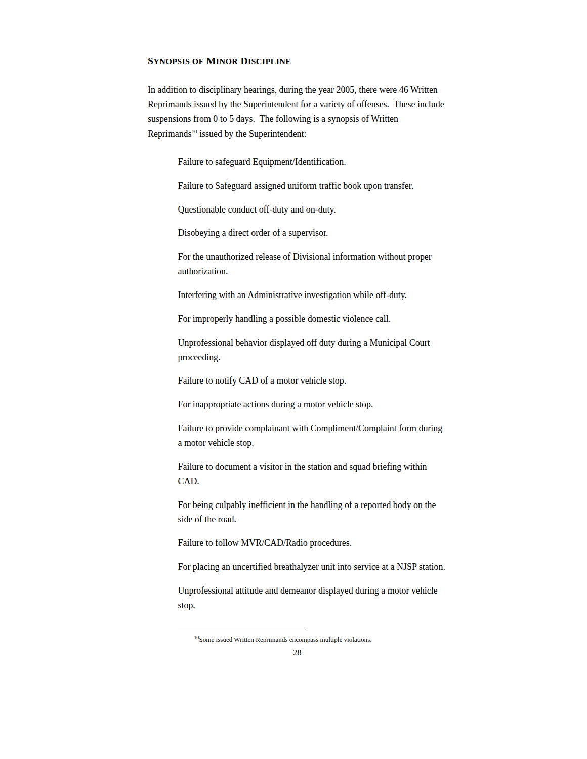SYNOPSIS OF MINOR DISCIPLINE
In addition to disciplinary hearings, during the year 2005, there were 46 Written Reprimands issued by the Superintendent for a variety of offenses. These include suspensions from 0 to 5 days. The following is a synopsis of Written Reprimands10 issued by the Superintendent:
Failure to safeguard Equipment/Identification.
Failure to Safeguard assigned uniform traffic book upon transfer.
Questionable conduct off-duty and on-duty.
Disobeying a direct order of a supervisor.
For the unauthorized release of Divisional information without proper authorization.
Interfering with an Administrative investigation while off-duty.
For improperly handling a possible domestic violence call.
Unprofessional behavior displayed off duty during a Municipal Court proceeding.
Failure to notify CAD of a motor vehicle stop.
For inappropriate actions during a motor vehicle stop.
Failure to provide complainant with Compliment/Complaint form during a motor vehicle stop.
Failure to document a visitor in the station and squad briefing within CAD.
For being culpably inefficient in the handling of a reported body on the side of the road.
Failure to follow MVR/CAD/Radio procedures.
For placing an uncertified breathalyzer unit into service at a NJSP station.
Unprofessional attitude and demeanor displayed during a motor vehicle stop.
10Some issued Written Reprimands encompass multiple violations.
28